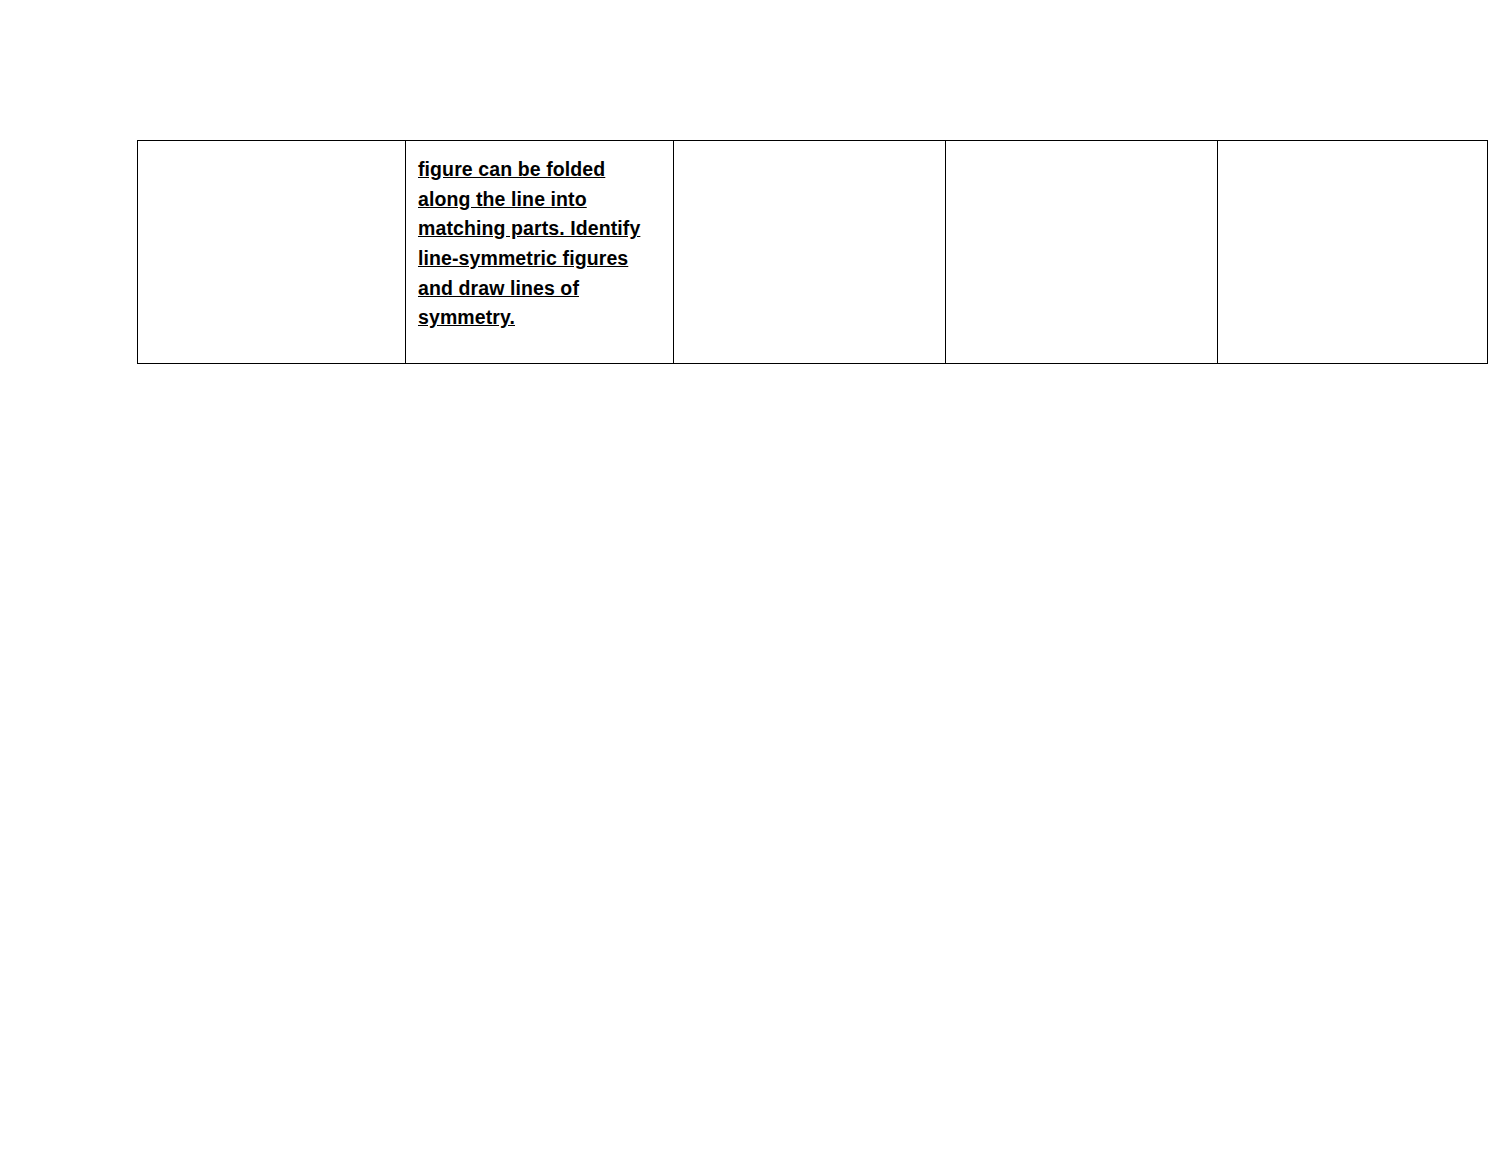| | figure can be folded along the line into matching parts. Identify line-symmetric figures and draw lines of symmetry. | | | |